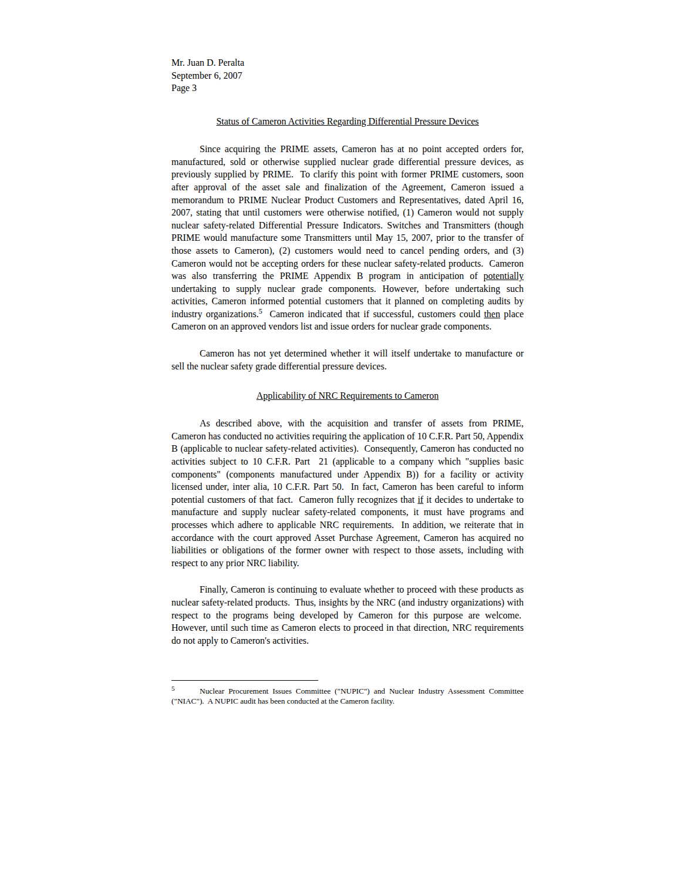Mr. Juan D. Peralta
September 6, 2007
Page 3
Status of Cameron Activities Regarding Differential Pressure Devices
Since acquiring the PRIME assets, Cameron has at no point accepted orders for, manufactured, sold or otherwise supplied nuclear grade differential pressure devices, as previously supplied by PRIME. To clarify this point with former PRIME customers, soon after approval of the asset sale and finalization of the Agreement, Cameron issued a memorandum to PRIME Nuclear Product Customers and Representatives, dated April 16, 2007, stating that until customers were otherwise notified, (1) Cameron would not supply nuclear safety-related Differential Pressure Indicators. Switches and Transmitters (though PRIME would manufacture some Transmitters until May 15, 2007, prior to the transfer of those assets to Cameron), (2) customers would need to cancel pending orders, and (3) Cameron would not be accepting orders for these nuclear safety-related products. Cameron was also transferring the PRIME Appendix B program in anticipation of potentially undertaking to supply nuclear grade components. However, before undertaking such activities, Cameron informed potential customers that it planned on completing audits by industry organizations.5 Cameron indicated that if successful, customers could then place Cameron on an approved vendors list and issue orders for nuclear grade components.
Cameron has not yet determined whether it will itself undertake to manufacture or sell the nuclear safety grade differential pressure devices.
Applicability of NRC Requirements to Cameron
As described above, with the acquisition and transfer of assets from PRIME, Cameron has conducted no activities requiring the application of 10 C.F.R. Part 50, Appendix B (applicable to nuclear safety-related activities). Consequently, Cameron has conducted no activities subject to 10 C.F.R. Part 21 (applicable to a company which "supplies basic components" (components manufactured under Appendix B)) for a facility or activity licensed under, inter alia, 10 C.F.R. Part 50. In fact, Cameron has been careful to inform potential customers of that fact. Cameron fully recognizes that if it decides to undertake to manufacture and supply nuclear safety-related components, it must have programs and processes which adhere to applicable NRC requirements. In addition, we reiterate that in accordance with the court approved Asset Purchase Agreement, Cameron has acquired no liabilities or obligations of the former owner with respect to those assets, including with respect to any prior NRC liability.
Finally, Cameron is continuing to evaluate whether to proceed with these products as nuclear safety-related products. Thus, insights by the NRC (and industry organizations) with respect to the programs being developed by Cameron for this purpose are welcome. However, until such time as Cameron elects to proceed in that direction, NRC requirements do not apply to Cameron's activities.
5 Nuclear Procurement Issues Committee ("NUPIC") and Nuclear Industry Assessment Committee ("NIAC"). A NUPIC audit has been conducted at the Cameron facility.